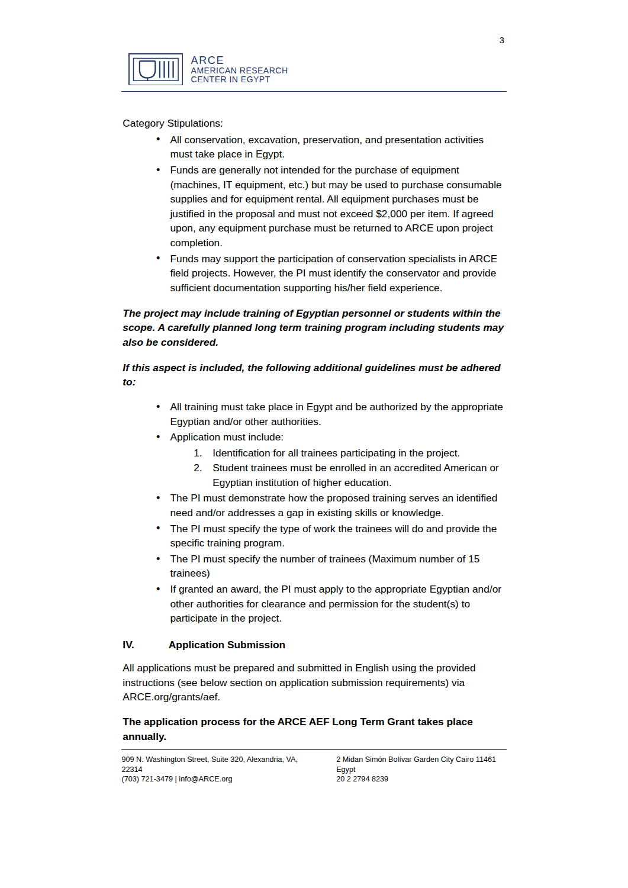3
ARCE
AMERICAN RESEARCH
CENTER IN EGYPT
Category Stipulations:
All conservation, excavation, preservation, and presentation activities must take place in Egypt.
Funds are generally not intended for the purchase of equipment (machines, IT equipment, etc.) but may be used to purchase consumable supplies and for equipment rental. All equipment purchases must be justified in the proposal and must not exceed $2,000 per item. If agreed upon, any equipment purchase must be returned to ARCE upon project completion.
Funds may support the participation of conservation specialists in ARCE field projects. However, the PI must identify the conservator and provide sufficient documentation supporting his/her field experience.
The project may include training of Egyptian personnel or students within the scope. A carefully planned long term training program including students may also be considered.
If this aspect is included, the following additional guidelines must be adhered to:
All training must take place in Egypt and be authorized by the appropriate Egyptian and/or other authorities.
Application must include:
Identification for all trainees participating in the project.
Student trainees must be enrolled in an accredited American or Egyptian institution of higher education.
The PI must demonstrate how the proposed training serves an identified need and/or addresses a gap in existing skills or knowledge.
The PI must specify the type of work the trainees will do and provide the specific training program.
The PI must specify the number of trainees (Maximum number of 15 trainees)
If granted an award, the PI must apply to the appropriate Egyptian and/or other authorities for clearance and permission for the student(s) to participate in the project.
IV. Application Submission
All applications must be prepared and submitted in English using the provided instructions (see below section on application submission requirements) via ARCE.org/grants/aef.
The application process for the ARCE AEF Long Term Grant takes place annually.
909 N. Washington Street, Suite 320, Alexandria, VA, 22314
(703) 721-3479 | info@ARCE.org
2 Midan Simón Bolívar Garden City Cairo 11461 Egypt
20 2 2794 8239